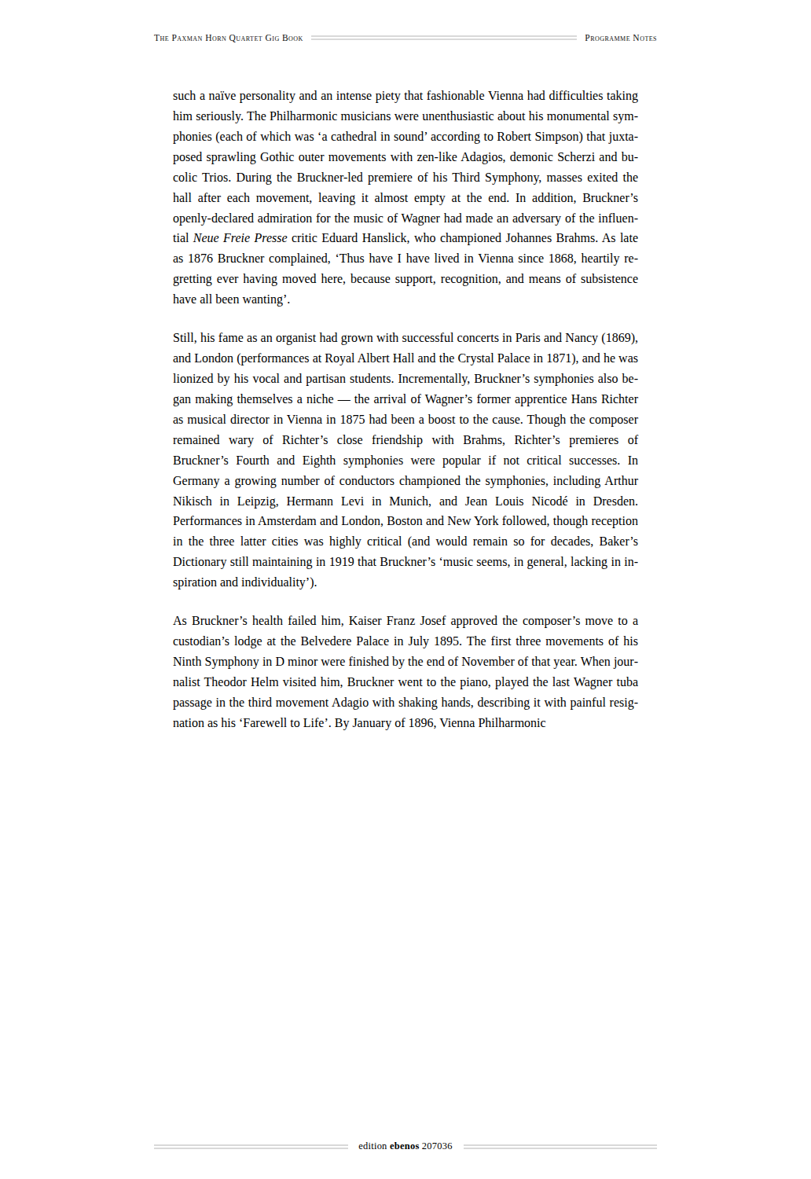The Paxman Horn Quartet Gig Book Programme Notes
such a naïve personality and an intense piety that fashionable Vienna had difficulties taking him seriously. The Philharmonic musicians were unenthusiastic about his monumental symphonies (each of which was ‘a cathedral in sound’ according to Robert Simpson) that juxtaposed sprawling Gothic outer movements with zen-like Adagios, demonic Scherzi and bucolic Trios. During the Bruckner-led premiere of his Third Symphony, masses exited the hall after each movement, leaving it almost empty at the end. In addition, Bruckner’s openly-declared admiration for the music of Wagner had made an adversary of the influential Neue Freie Presse critic Eduard Hanslick, who championed Johannes Brahms. As late as 1876 Bruckner complained, ‘Thus have I have lived in Vienna since 1868, heartily regretting ever having moved here, because support, recognition, and means of subsistence have all been wanting’.
Still, his fame as an organist had grown with successful concerts in Paris and Nancy (1869), and London (performances at Royal Albert Hall and the Crystal Palace in 1871), and he was lionized by his vocal and partisan students. Incrementally, Bruckner’s symphonies also began making themselves a niche — the arrival of Wagner’s former apprentice Hans Richter as musical director in Vienna in 1875 had been a boost to the cause. Though the composer remained wary of Richter’s close friendship with Brahms, Richter’s premieres of Bruckner’s Fourth and Eighth symphonies were popular if not critical successes. In Germany a growing number of conductors championed the symphonies, including Arthur Nikisch in Leipzig, Hermann Levi in Munich, and Jean Louis Nicodé in Dresden. Performances in Amsterdam and London, Boston and New York followed, though reception in the three latter cities was highly critical (and would remain so for decades, Baker’s Dictionary still maintaining in 1919 that Bruckner’s ‘music seems, in general, lacking in inspiration and individuality’).
As Bruckner’s health failed him, Kaiser Franz Josef approved the composer’s move to a custodian’s lodge at the Belvedere Palace in July 1895. The first three movements of his Ninth Symphony in D minor were finished by the end of November of that year. When journalist Theodor Helm visited him, Bruckner went to the piano, played the last Wagner tuba passage in the third movement Adagio with shaking hands, describing it with painful resignation as his ‘Farewell to Life’. By January of 1896, Vienna Philharmonic
edition ebenos 207036